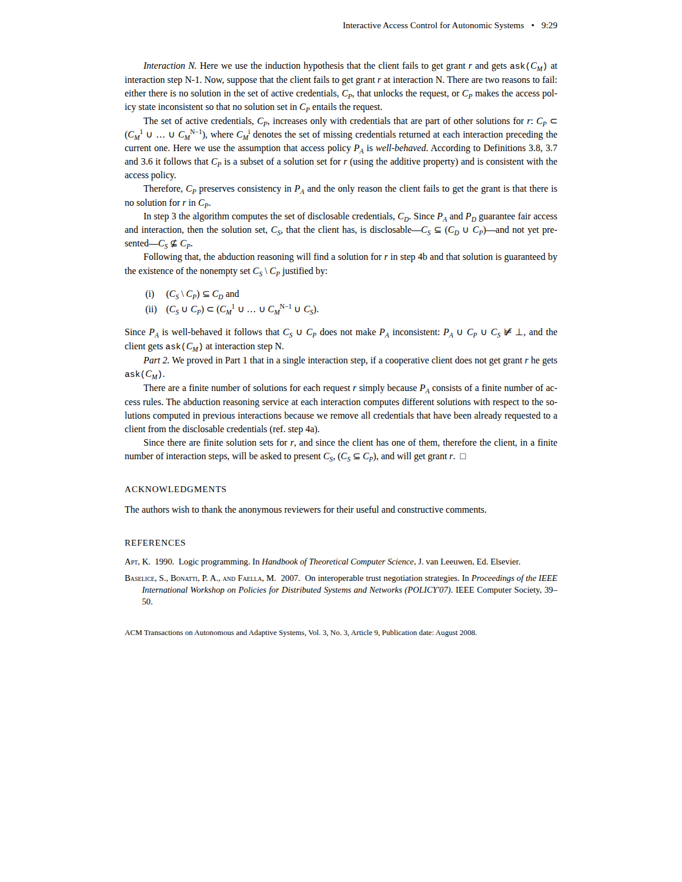Interactive Access Control for Autonomic Systems•9:29
Interaction N. Here we use the induction hypothesis that the client fails to get grant r and gets ask(CM) at interaction step N-1. Now, suppose that the client fails to get grant r at interaction N. There are two reasons to fail: either there is no solution in the set of active credentials, CP, that unlocks the request, or CP makes the access policy state inconsistent so that no solution set in CP entails the request.
The set of active credentials, CP, increases only with credentials that are part of other solutions for r: CP ⊂ (CM1 ∪ … ∪ CMN−1), where CMi denotes the set of missing credentials returned at each interaction preceding the current one. Here we use the assumption that access policy PA is well-behaved. According to Definitions 3.8, 3.7 and 3.6 it follows that CP is a subset of a solution set for r (using the additive property) and is consistent with the access policy.
Therefore, CP preserves consistency in PA and the only reason the client fails to get the grant is that there is no solution for r in CP.
In step 3 the algorithm computes the set of disclosable credentials, CD. Since PA and PD guarantee fair access and interaction, then the solution set, CS, that the client has, is disclosable—CS ⊆ (CD ∪ CP)—and not yet presented—CS ⊈ CP.
Following that, the abduction reasoning will find a solution for r in step 4b and that solution is guaranteed by the existence of the nonempty set CS \ CP justified by:
(i)(CS \ CP) ⊆ CD and
(ii)(CS ∪ CP) ⊂ (CM1 ∪ … ∪ CMN−1 ∪ CS).
Since PA is well-behaved it follows that CS ∪ CP does not make PA inconsistent: PA ∪ CP ∪ CS ⊭̸ ⊥, and the client gets ask(CM) at interaction step N.
Part 2. We proved in Part 1 that in a single interaction step, if a cooperative client does not get grant r he gets ask(CM).
There are a finite number of solutions for each request r simply because PA consists of a finite number of access rules. The abduction reasoning service at each interaction computes different solutions with respect to the solutions computed in previous interactions because we remove all credentials that have been already requested to a client from the disclosable credentials (ref. step 4a).
Since there are finite solution sets for r, and since the client has one of them, therefore the client, in a finite number of interaction steps, will be asked to present CS, (CS ⊆ CP), and will get grant r. □
ACKNOWLEDGMENTS
The authors wish to thank the anonymous reviewers for their useful and constructive comments.
REFERENCES
Apt, K. 1990. Logic programming. In Handbook of Theoretical Computer Science, J. van Leeuwen, Ed. Elsevier.
Baselice, S., Bonatti, P. A., and Faella, M. 2007. On interoperable trust negotiation strategies. In Proceedings of the IEEE International Workshop on Policies for Distributed Systems and Networks (POLICY'07). IEEE Computer Society, 39–50.
ACM Transactions on Autonomous and Adaptive Systems, Vol. 3, No. 3, Article 9, Publication date: August 2008.